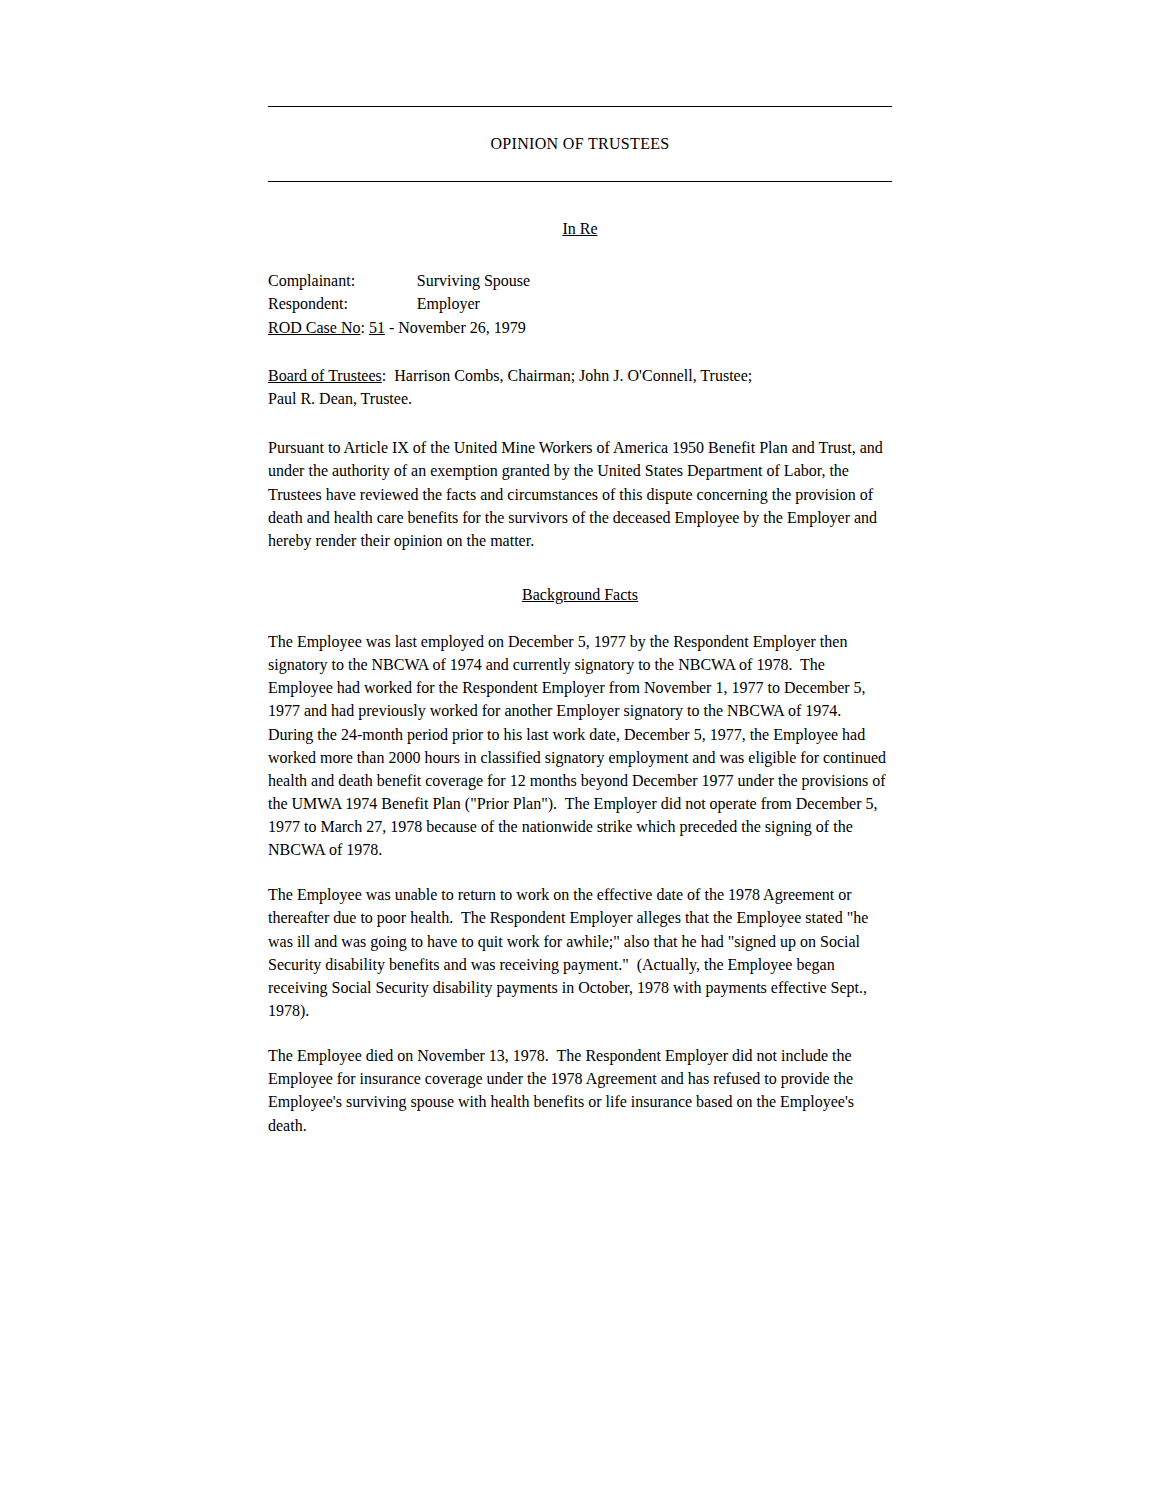OPINION OF TRUSTEES
In Re
Complainant: Surviving Spouse Respondent: Employer ROD Case No: 51 - November 26, 1979
Board of Trustees: Harrison Combs, Chairman; John J. O'Connell, Trustee;
Paul R. Dean, Trustee.
Pursuant to Article IX of the United Mine Workers of America 1950 Benefit Plan and Trust, and under the authority of an exemption granted by the United States Department of Labor, the Trustees have reviewed the facts and circumstances of this dispute concerning the provision of death and health care benefits for the survivors of the deceased Employee by the Employer and hereby render their opinion on the matter.
Background Facts
The Employee was last employed on December 5, 1977 by the Respondent Employer then signatory to the NBCWA of 1974 and currently signatory to the NBCWA of 1978. The Employee had worked for the Respondent Employer from November 1, 1977 to December 5, 1977 and had previously worked for another Employer signatory to the NBCWA of 1974. During the 24-month period prior to his last work date, December 5, 1977, the Employee had worked more than 2000 hours in classified signatory employment and was eligible for continued health and death benefit coverage for 12 months beyond December 1977 under the provisions of the UMWA 1974 Benefit Plan ("Prior Plan"). The Employer did not operate from December 5, 1977 to March 27, 1978 because of the nationwide strike which preceded the signing of the NBCWA of 1978.
The Employee was unable to return to work on the effective date of the 1978 Agreement or thereafter due to poor health. The Respondent Employer alleges that the Employee stated "he was ill and was going to have to quit work for awhile;" also that he had "signed up on Social Security disability benefits and was receiving payment." (Actually, the Employee began receiving Social Security disability payments in October, 1978 with payments effective Sept., 1978).
The Employee died on November 13, 1978. The Respondent Employer did not include the Employee for insurance coverage under the 1978 Agreement and has refused to provide the Employee's surviving spouse with health benefits or life insurance based on the Employee's death.